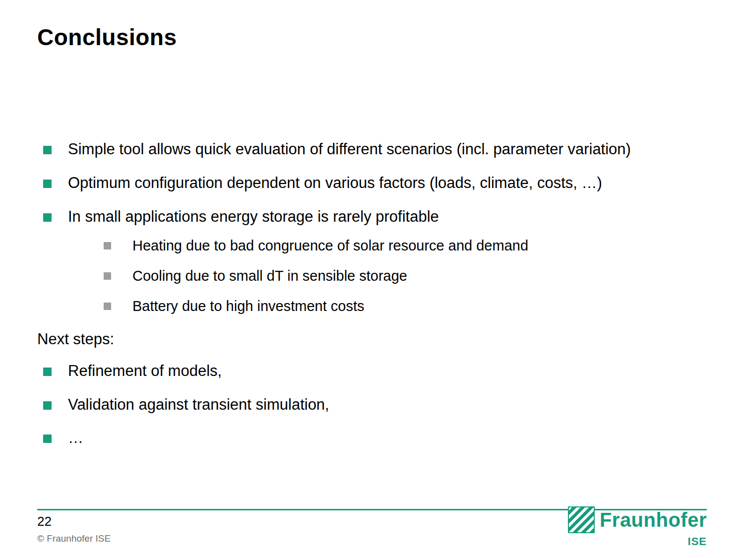Conclusions
Simple tool allows quick evaluation of different scenarios (incl. parameter variation)
Optimum configuration dependent on various factors (loads, climate, costs, …)
In small applications energy storage is rarely profitable
Heating due to bad congruence of solar resource and demand
Cooling due to small dT in sensible storage
Battery due to high investment costs
Next steps:
Refinement of models,
Validation against transient simulation,
…
22
© Fraunhofer ISE
Fraunhofer
ISE